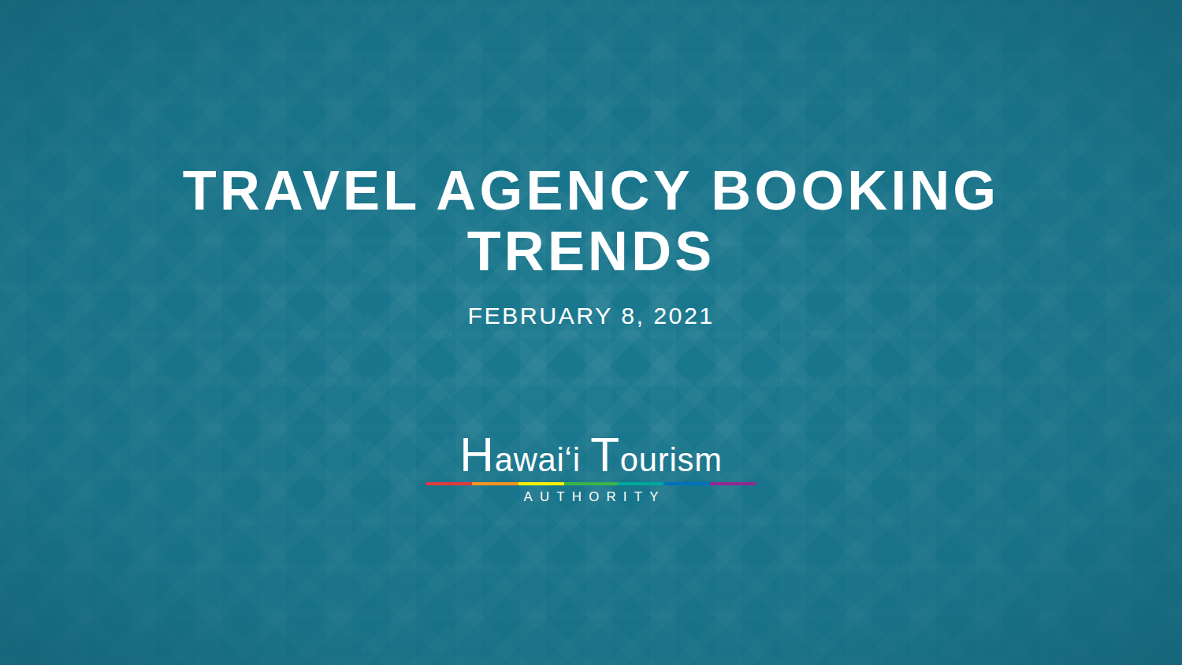Travel Agency Booking Trends
February 8, 2021
Hawaiʻi Tourism
Authority